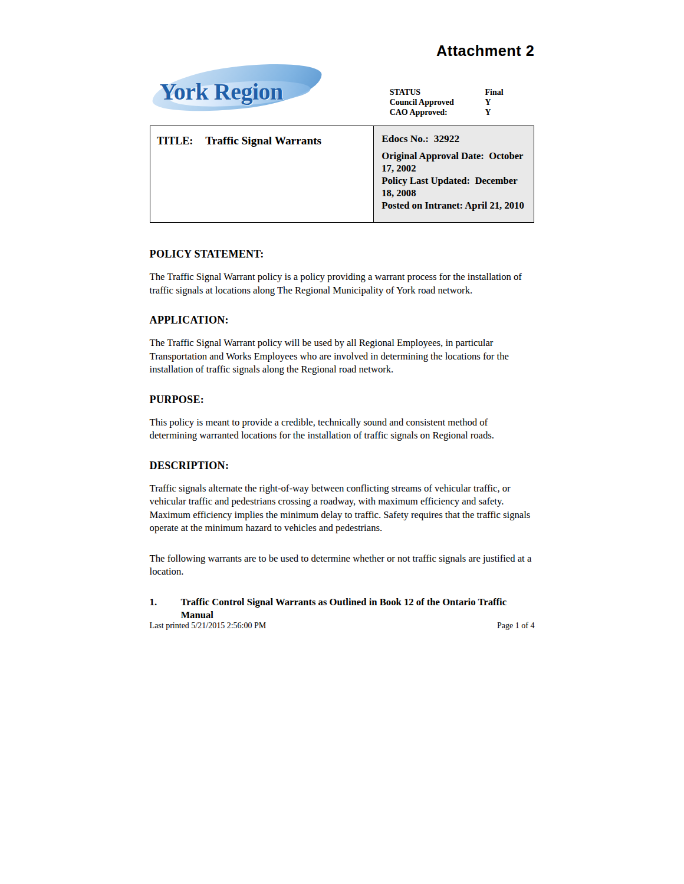Attachment 2
York Region
| STATUS | Final |
| Council Approved | Y |
| CAO Approved: | Y |
TITLE: Traffic Signal Warrants
Edocs No.: 32922
Original Approval Date: October 17, 2002
Policy Last Updated: December 18, 2008
Posted on Intranet: April 21, 2010
POLICY STATEMENT:
The Traffic Signal Warrant policy is a policy providing a warrant process for the installation of traffic signals at locations along The Regional Municipality of York road network.
APPLICATION:
The Traffic Signal Warrant policy will be used by all Regional Employees, in particular Transportation and Works Employees who are involved in determining the locations for the installation of traffic signals along the Regional road network.
PURPOSE:
This policy is meant to provide a credible, technically sound and consistent method of determining warranted locations for the installation of traffic signals on Regional roads.
DESCRIPTION:
Traffic signals alternate the right-of-way between conflicting streams of vehicular traffic, or vehicular traffic and pedestrians crossing a roadway, with maximum efficiency and safety. Maximum efficiency implies the minimum delay to traffic. Safety requires that the traffic signals operate at the minimum hazard to vehicles and pedestrians.
The following warrants are to be used to determine whether or not traffic signals are justified at a location.
1.
Traffic Control Signal Warrants as Outlined in Book 12 of the Ontario Traffic Manual
Last printed 5/21/2015 2:56:00 PM
Page 1 of 4